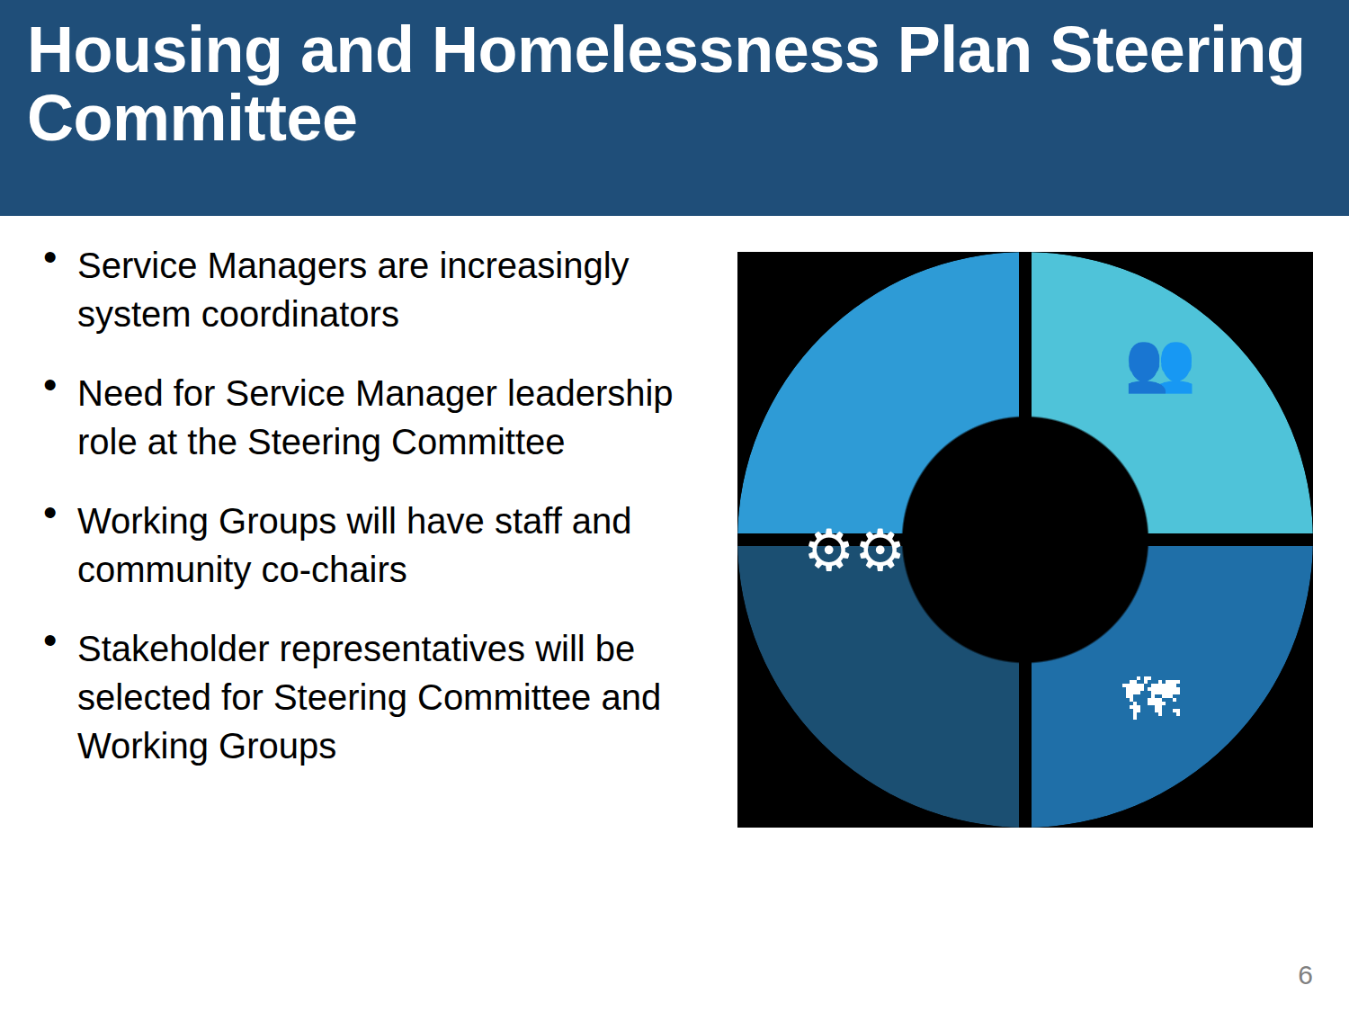Housing and Homelessness Plan Steering Committee
Service Managers are increasingly system coordinators
Need for Service Manager leadership role at the Steering Committee
Working Groups will have staff and community co-chairs
Stakeholder representatives will be selected for Steering Committee and Working Groups
👥
⚙⚙
🗺
6